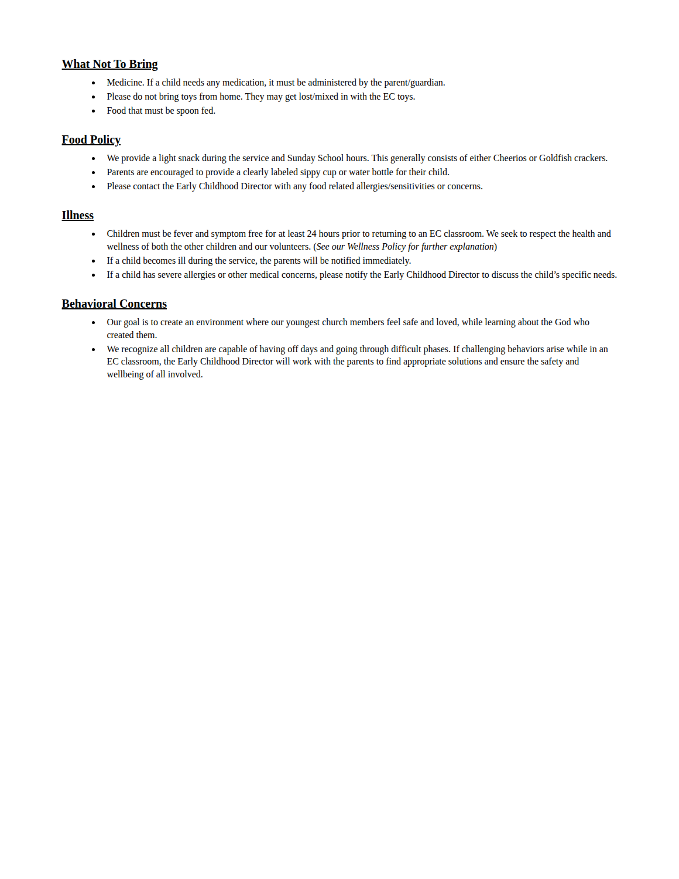What Not To Bring
Medicine. If a child needs any medication, it must be administered by the parent/guardian.
Please do not bring toys from home. They may get lost/mixed in with the EC toys.
Food that must be spoon fed.
Food Policy
We provide a light snack during the service and Sunday School hours. This generally consists of either Cheerios or Goldfish crackers.
Parents are encouraged to provide a clearly labeled sippy cup or water bottle for their child.
Please contact the Early Childhood Director with any food related allergies/sensitivities or concerns.
Illness
Children must be fever and symptom free for at least 24 hours prior to returning to an EC classroom. We seek to respect the health and wellness of both the other children and our volunteers. (See our Wellness Policy for further explanation)
If a child becomes ill during the service, the parents will be notified immediately.
If a child has severe allergies or other medical concerns, please notify the Early Childhood Director to discuss the child’s specific needs.
Behavioral Concerns
Our goal is to create an environment where our youngest church members feel safe and loved, while learning about the God who created them.
We recognize all children are capable of having off days and going through difficult phases. If challenging behaviors arise while in an EC classroom, the Early Childhood Director will work with the parents to find appropriate solutions and ensure the safety and wellbeing of all involved.